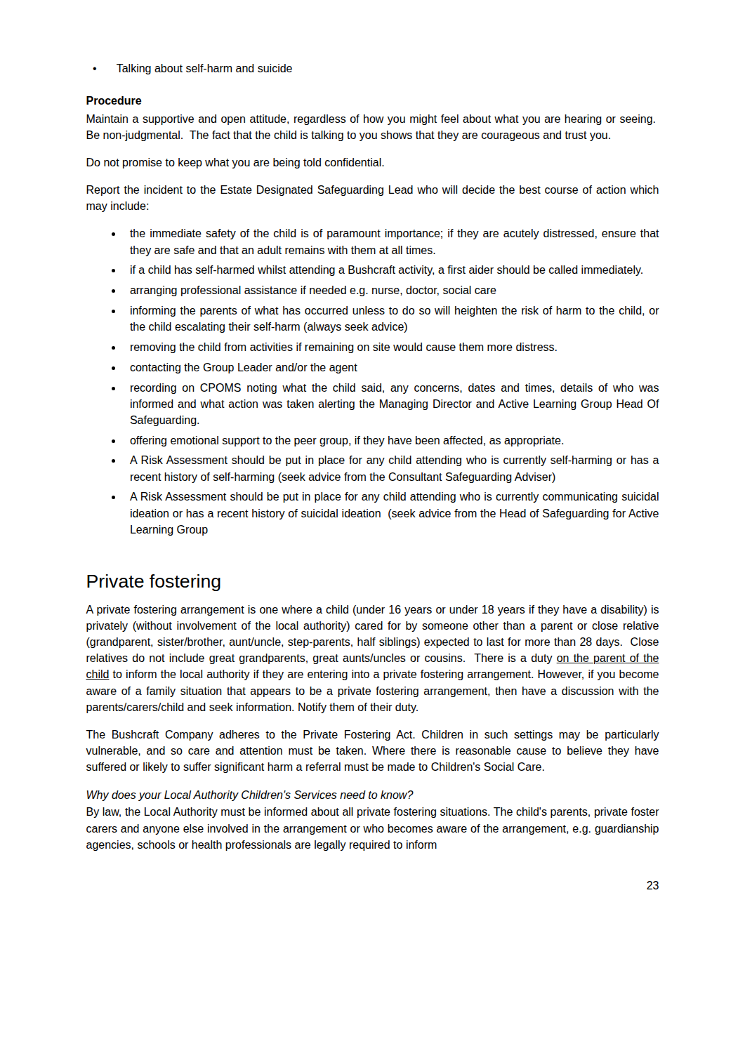Talking about self-harm and suicide
Procedure
Maintain a supportive and open attitude, regardless of how you might feel about what you are hearing or seeing. Be non-judgmental. The fact that the child is talking to you shows that they are courageous and trust you.
Do not promise to keep what you are being told confidential.
Report the incident to the Estate Designated Safeguarding Lead who will decide the best course of action which may include:
the immediate safety of the child is of paramount importance; if they are acutely distressed, ensure that they are safe and that an adult remains with them at all times.
if a child has self-harmed whilst attending a Bushcraft activity, a first aider should be called immediately.
arranging professional assistance if needed e.g. nurse, doctor, social care
informing the parents of what has occurred unless to do so will heighten the risk of harm to the child, or the child escalating their self-harm (always seek advice)
removing the child from activities if remaining on site would cause them more distress.
contacting the Group Leader and/or the agent
recording on CPOMS noting what the child said, any concerns, dates and times, details of who was informed and what action was taken alerting the Managing Director and Active Learning Group Head Of Safeguarding.
offering emotional support to the peer group, if they have been affected, as appropriate.
A Risk Assessment should be put in place for any child attending who is currently self-harming or has a recent history of self-harming (seek advice from the Consultant Safeguarding Adviser)
A Risk Assessment should be put in place for any child attending who is currently communicating suicidal ideation or has a recent history of suicidal ideation (seek advice from the Head of Safeguarding for Active Learning Group
Private fostering
A private fostering arrangement is one where a child (under 16 years or under 18 years if they have a disability) is privately (without involvement of the local authority) cared for by someone other than a parent or close relative (grandparent, sister/brother, aunt/uncle, step-parents, half siblings) expected to last for more than 28 days. Close relatives do not include great grandparents, great aunts/uncles or cousins. There is a duty on the parent of the child to inform the local authority if they are entering into a private fostering arrangement. However, if you become aware of a family situation that appears to be a private fostering arrangement, then have a discussion with the parents/carers/child and seek information. Notify them of their duty.
The Bushcraft Company adheres to the Private Fostering Act. Children in such settings may be particularly vulnerable, and so care and attention must be taken. Where there is reasonable cause to believe they have suffered or likely to suffer significant harm a referral must be made to Children's Social Care.
Why does your Local Authority Children's Services need to know?
By law, the Local Authority must be informed about all private fostering situations. The child's parents, private foster carers and anyone else involved in the arrangement or who becomes aware of the arrangement, e.g. guardianship agencies, schools or health professionals are legally required to inform
23